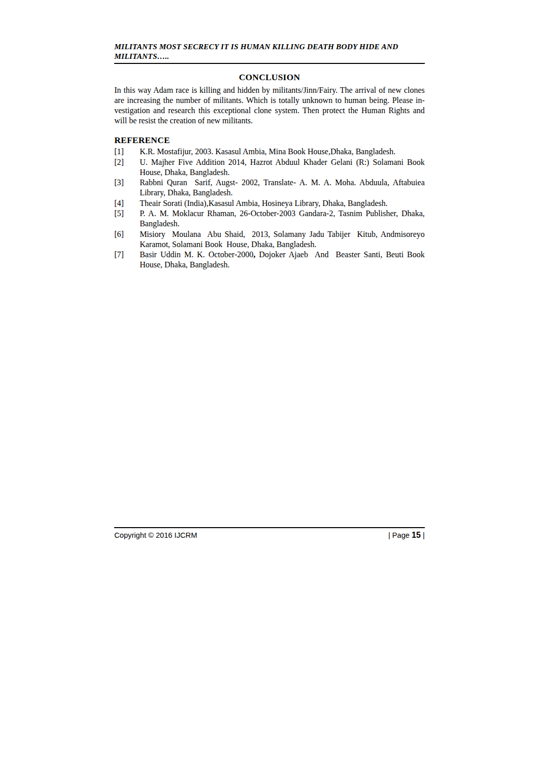MILITANTS MOST SECRECY IT IS HUMAN KILLING DEATH BODY HIDE AND MILITANTS…..
CONCLUSION
In this way Adam race is killing and hidden by militants/Jinn/Fairy. The arrival of new clones are increasing the number of militants. Which is totally unknown to human being. Please investigation and research this exceptional clone system. Then protect the Human Rights and will be resist the creation of new militants.
REFERENCE
[1] K.R. Mostafijur, 2003. Kasasul Ambia, Mina Book House,Dhaka, Bangladesh.
[2] U. Majher Five Addition 2014, Hazrot Abduul Khader Gelani (R:) Solamani Book House, Dhaka, Bangladesh.
[3] Rabbni Quran Sarif, Augst- 2002, Translate- A. M. A. Moha. Abduula, Aftabuiea Library, Dhaka, Bangladesh.
[4] Theair Sorati (India),Kasasul Ambia, Hosineya Library, Dhaka, Bangladesh.
[5] P. A. M. Moklacur Rhaman, 26-October-2003 Gandara-2, Tasnim Publisher, Dhaka, Bangladesh.
[6] Misiory Moulana Abu Shaid, 2013, Solamany Jadu Tabijer Kitub, Andmisoreyo Karamot, Solamani Book House, Dhaka, Bangladesh.
[7] Basir Uddin M. K. October-2000, Dojoker Ajaeb And Beaster Santi, Beuti Book House, Dhaka, Bangladesh.
Copyright © 2016 IJCRM
| Page 15 |